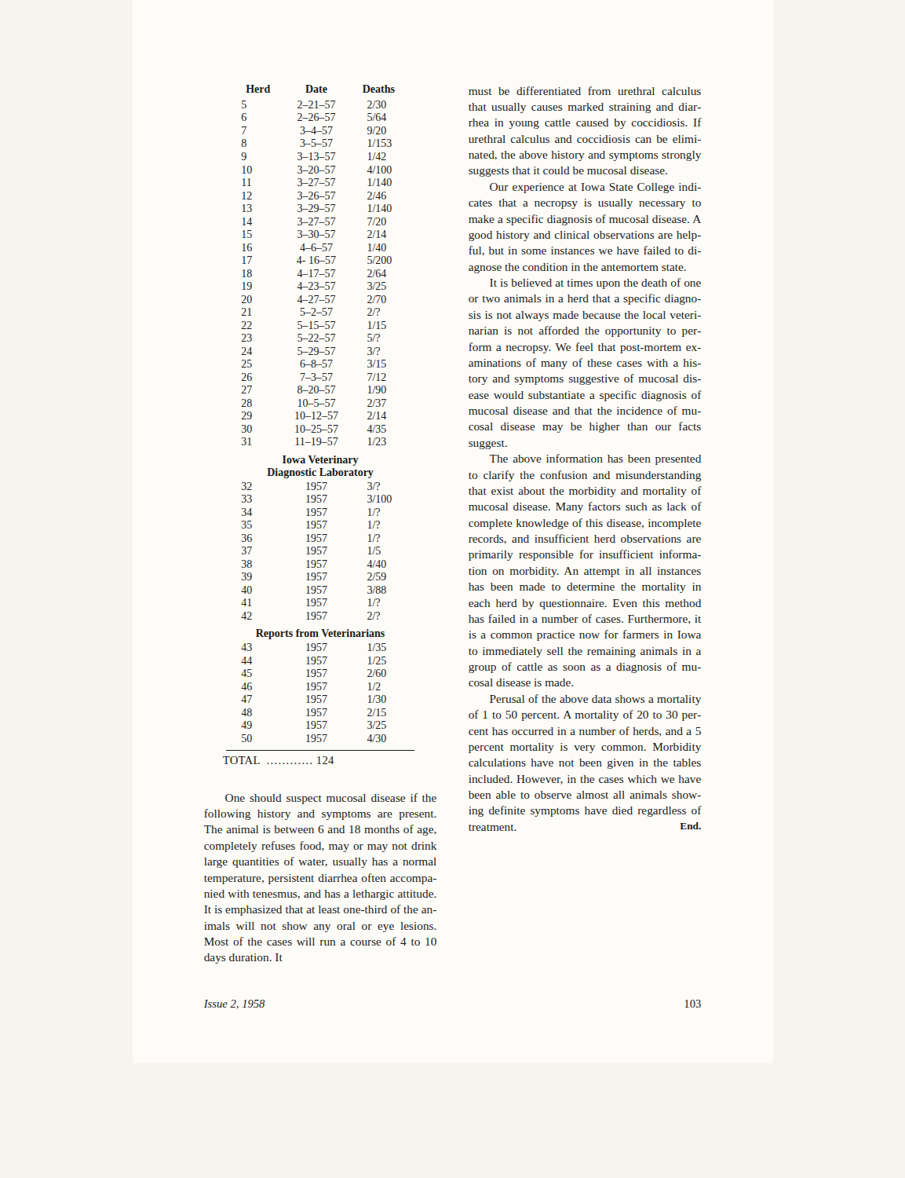| Herd | Date | Deaths |
| --- | --- | --- |
| 5 | 2–21–57 | 2/30 |
| 6 | 2–26–57 | 5/64 |
| 7 | 3–4–57 | 9/20 |
| 8 | 3–5–57 | 1/153 |
| 9 | 3–13–57 | 1/42 |
| 10 | 3–20–57 | 4/100 |
| 11 | 3–27–57 | 1/140 |
| 12 | 3–26–57 | 2/46 |
| 13 | 3–29–57 | 1/140 |
| 14 | 3–27–57 | 7/20 |
| 15 | 3–30–57 | 2/14 |
| 16 | 4–6–57 | 1/40 |
| 17 | 4- 16–57 | 5/200 |
| 18 | 4–17–57 | 2/64 |
| 19 | 4–23–57 | 3/25 |
| 20 | 4–27–57 | 2/70 |
| 21 | 5–2–57 | 2/? |
| 22 | 5–15–57 | 1/15 |
| 23 | 5–22–57 | 5/? |
| 24 | 5–29–57 | 3/? |
| 25 | 6–8–57 | 3/15 |
| 26 | 7–3–57 | 7/12 |
| 27 | 8–20–57 | 1/90 |
| 28 | 10–5–57 | 2/37 |
| 29 | 10–12–57 | 2/14 |
| 30 | 10–25–57 | 4/35 |
| 31 | 11–19–57 | 1/23 |
| Iowa Veterinary Diagnostic Laboratory |
| 32 | 1957 | 3/? |
| 33 | 1957 | 3/100 |
| 34 | 1957 | 1/? |
| 35 | 1957 | 1/? |
| 36 | 1957 | 1/? |
| 37 | 1957 | 1/5 |
| 38 | 1957 | 4/40 |
| 39 | 1957 | 2/59 |
| 40 | 1957 | 3/88 |
| 41 | 1957 | 1/? |
| 42 | 1957 | 2/? |
| Reports from Veterinarians |
| 43 | 1957 | 1/35 |
| 44 | 1957 | 1/25 |
| 45 | 1957 | 2/60 |
| 46 | 1957 | 1/2 |
| 47 | 1957 | 1/30 |
| 48 | 1957 | 2/15 |
| 49 | 1957 | 3/25 |
| 50 | 1957 | 4/30 |
TOTAL ………… 124
One should suspect mucosal disease if the following history and symptoms are present. The animal is between 6 and 18 months of age, completely refuses food, may or may not drink large quantities of water, usually has a normal temperature, persistent diarrhea often accompanied with tenesmus, and has a lethargic attitude. It is emphasized that at least one-third of the animals will not show any oral or eye lesions. Most of the cases will run a course of 4 to 10 days duration. It
must be differentiated from urethral calculus that usually causes marked straining and diarrhea in young cattle caused by coccidiosis. If urethral calculus and coccidiosis can be eliminated, the above history and symptoms strongly suggests that it could be mucosal disease.
Our experience at Iowa State College indicates that a necropsy is usually necessary to make a specific diagnosis of mucosal disease. A good history and clinical observations are helpful, but in some instances we have failed to diagnose the condition in the antemortem state.
It is believed at times upon the death of one or two animals in a herd that a specific diagnosis is not always made because the local veterinarian is not afforded the opportunity to perform a necropsy. We feel that post-mortem examinations of many of these cases with a history and symptoms suggestive of mucosal disease would substantiate a specific diagnosis of mucosal disease and that the incidence of mucosal disease may be higher than our facts suggest.
The above information has been presented to clarify the confusion and misunderstanding that exist about the morbidity and mortality of mucosal disease. Many factors such as lack of complete knowledge of this disease, incomplete records, and insufficient herd observations are primarily responsible for insufficient information on morbidity. An attempt in all instances has been made to determine the mortality in each herd by questionnaire. Even this method has failed in a number of cases. Furthermore, it is a common practice now for farmers in Iowa to immediately sell the remaining animals in a group of cattle as soon as a diagnosis of mucosal disease is made.
Perusal of the above data shows a mortality of 1 to 50 percent. A mortality of 20 to 30 percent has occurred in a number of herds, and a 5 percent mortality is very common. Morbidity calculations have not been given in the tables included. However, in the cases which we have been able to observe almost all animals showing definite symptoms have died regardless of treatment. End.
Issue 2, 1958 103